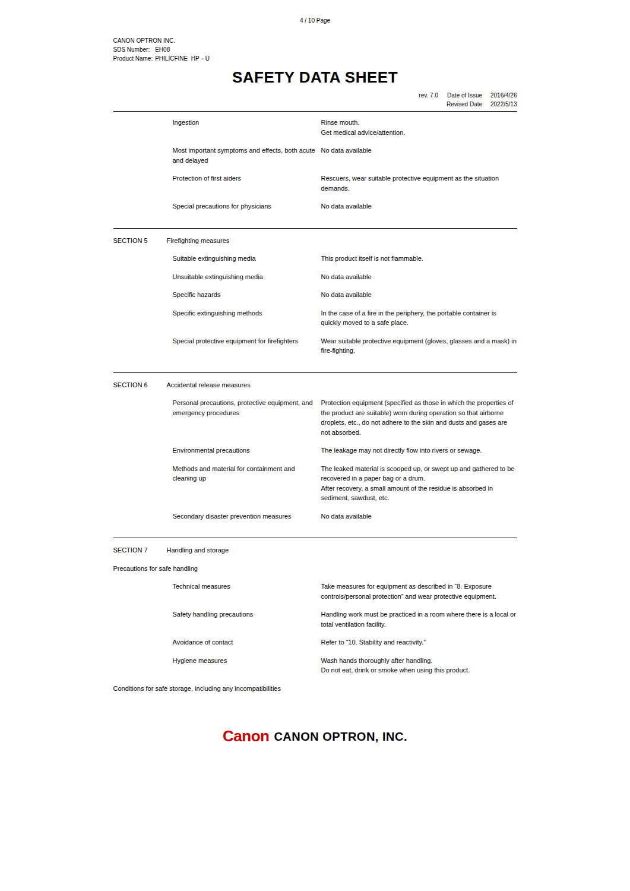4 / 10 Page
| CANON OPTRON INC. |
| SDS Number: | EH08 |
| Product Name: | PHILICFINE HP－U |
SAFETY DATA SHEET
| rev. 7.0 | Date of Issue | 2016/4/26 |
| | Revised Date | 2022/5/13 |
| | Ingestion | Rinse mouth. Get medical advice/attention. |
| | Most important symptoms and effects, both acute and delayed | No data available |
| | Protection of first aiders | Rescuers, wear suitable protective equipment as the situation demands. |
| | Special precautions for physicians | No data available |
| SECTION 5 Firefighting measures |
| | Suitable extinguishing media | This product itself is not flammable. |
| | Unsuitable extinguishing media | No data available |
| | Specific hazards | No data available |
| | Specific extinguishing methods | In the case of a fire in the periphery, the portable container is quickly moved to a safe place. |
| | Special protective equipment for firefighters | Wear suitable protective equipment (gloves, glasses and a mask) in fire-fighting. |
| SECTION 6 Accidental release measures |
| | Personal precautions, protective equipment, and emergency procedures | Protection equipment (specified as those in which the properties of the product are suitable) worn during operation so that airborne droplets, etc., do not adhere to the skin and dusts and gases are not absorbed. |
| | Environmental precautions | The leakage may not directly flow into rivers or sewage. |
| | Methods and material for containment and cleaning up | The leaked material is scooped up, or swept up and gathered to be recovered in a paper bag or a drum. After recovery, a small amount of the residue is absorbed in sediment, sawdust, etc. |
| | Secondary disaster prevention measures | No data available |
| SECTION 7 Handling and storage |
| Precautions for safe handling |
| | Technical measures | Take measures for equipment as described in “8. Exposure controls/personal protection” and wear protective equipment. |
| | Safety handling precautions | Handling work must be practiced in a room where there is a local or total ventilation facility. |
| | Avoidance of contact | Refer to “10. Stability and reactivity.” |
| | Hygiene measures | Wash hands thoroughly after handling. Do not eat, drink or smoke when using this product. |
| Conditions for safe storage, including any incompatibilities |
Canon CANON OPTRON, INC.